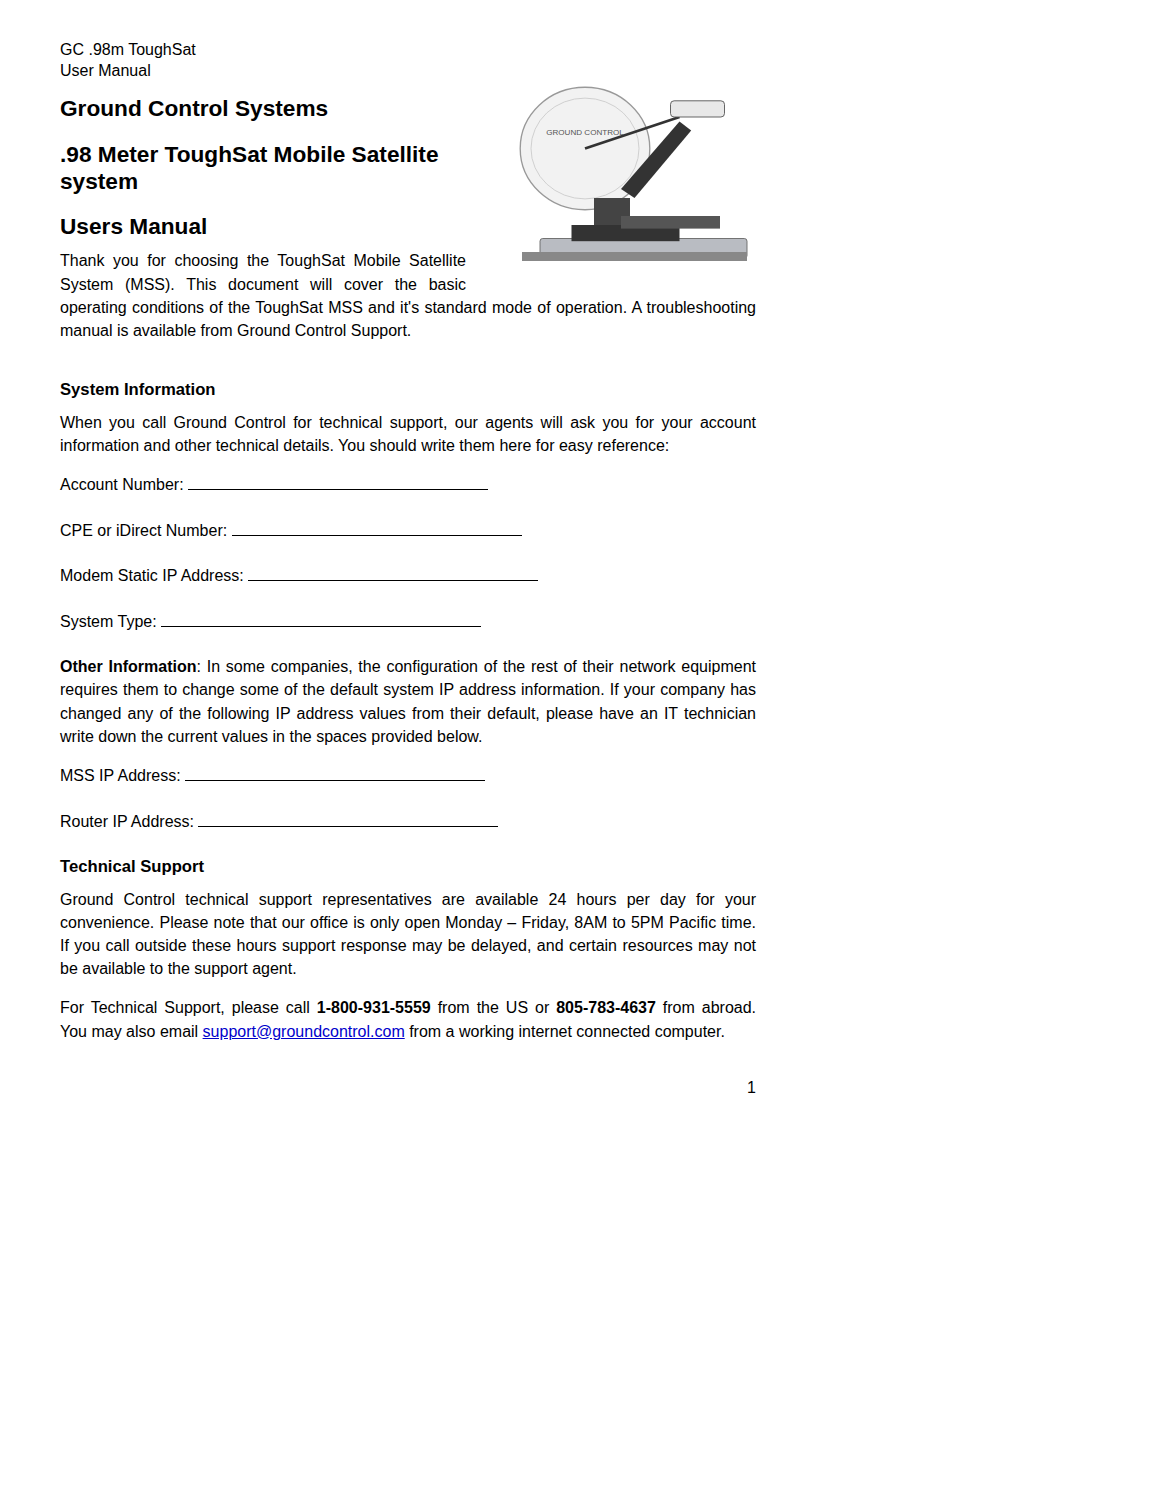GC .98m ToughSat
User Manual
Ground Control Systems
.98 Meter ToughSat Mobile Satellite system
Users Manual
Thank you for choosing the ToughSat Mobile Satellite System (MSS). This document will cover the basic operating conditions of the ToughSat MSS and it's standard mode of operation. A troubleshooting manual is available from Ground Control Support.
System Information
When you call Ground Control for technical support, our agents will ask you for your account information and other technical details. You should write them here for easy reference:
Account Number:
CPE or iDirect Number:
Modem Static IP Address:
System Type:
Other Information: In some companies, the configuration of the rest of their network equipment requires them to change some of the default system IP address information. If your company has changed any of the following IP address values from their default, please have an IT technician write down the current values in the spaces provided below.
MSS IP Address:
Router IP Address:
Technical Support
Ground Control technical support representatives are available 24 hours per day for your convenience. Please note that our office is only open Monday – Friday, 8AM to 5PM Pacific time. If you call outside these hours support response may be delayed, and certain resources may not be available to the support agent.
For Technical Support, please call 1-800-931-5559 from the US or 805-783-4637 from abroad. You may also email support@groundcontrol.com from a working internet connected computer.
1